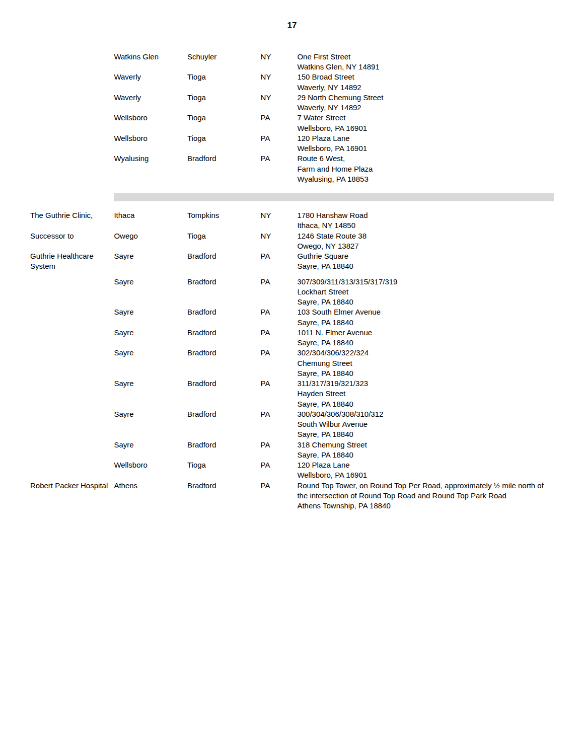17
| | Watkins Glen | Schuyler | NY | One First Street Watkins Glen, NY 14891 |
| | Waverly | Tioga | NY | 150 Broad Street Waverly, NY 14892 |
| | Waverly | Tioga | NY | 29 North Chemung Street Waverly, NY 14892 |
| | Wellsboro | Tioga | PA | 7 Water Street Wellsboro, PA 16901 |
| | Wellsboro | Tioga | PA | 120 Plaza Lane Wellsboro, PA 16901 |
| | Wyalusing | Bradford | PA | Route 6 West, Farm and Home Plaza Wyalusing, PA 18853 |
| The Guthrie Clinic, | Ithaca | Tompkins | NY | 1780 Hanshaw Road Ithaca, NY 14850 |
| Successor to | Owego | Tioga | NY | 1246 State Route 38 Owego, NY 13827 |
| Guthrie Healthcare System | Sayre | Bradford | PA | Guthrie Square Sayre, PA 18840 |
| | Sayre | Bradford | PA | 307/309/311/313/315/317/319 Lockhart Street Sayre, PA 18840 |
| | Sayre | Bradford | PA | 103 South Elmer Avenue Sayre, PA 18840 |
| | Sayre | Bradford | PA | 1011 N. Elmer Avenue Sayre, PA 18840 |
| | Sayre | Bradford | PA | 302/304/306/322/324 Chemung Street Sayre, PA 18840 |
| | Sayre | Bradford | PA | 311/317/319/321/323 Hayden Street Sayre, PA 18840 |
| | Sayre | Bradford | PA | 300/304/306/308/310/312 South Wilbur Avenue Sayre, PA 18840 |
| | Sayre | Bradford | PA | 318 Chemung Street Sayre, PA 18840 |
| | Wellsboro | Tioga | PA | 120 Plaza Lane Wellsboro, PA 16901 |
| Robert Packer Hospital | Athens | Bradford | PA | Round Top Tower, on Round Top Per Road, approximately ½ mile north of the intersection of Round Top Road and Round Top Park Road Athens Township, PA 18840 |